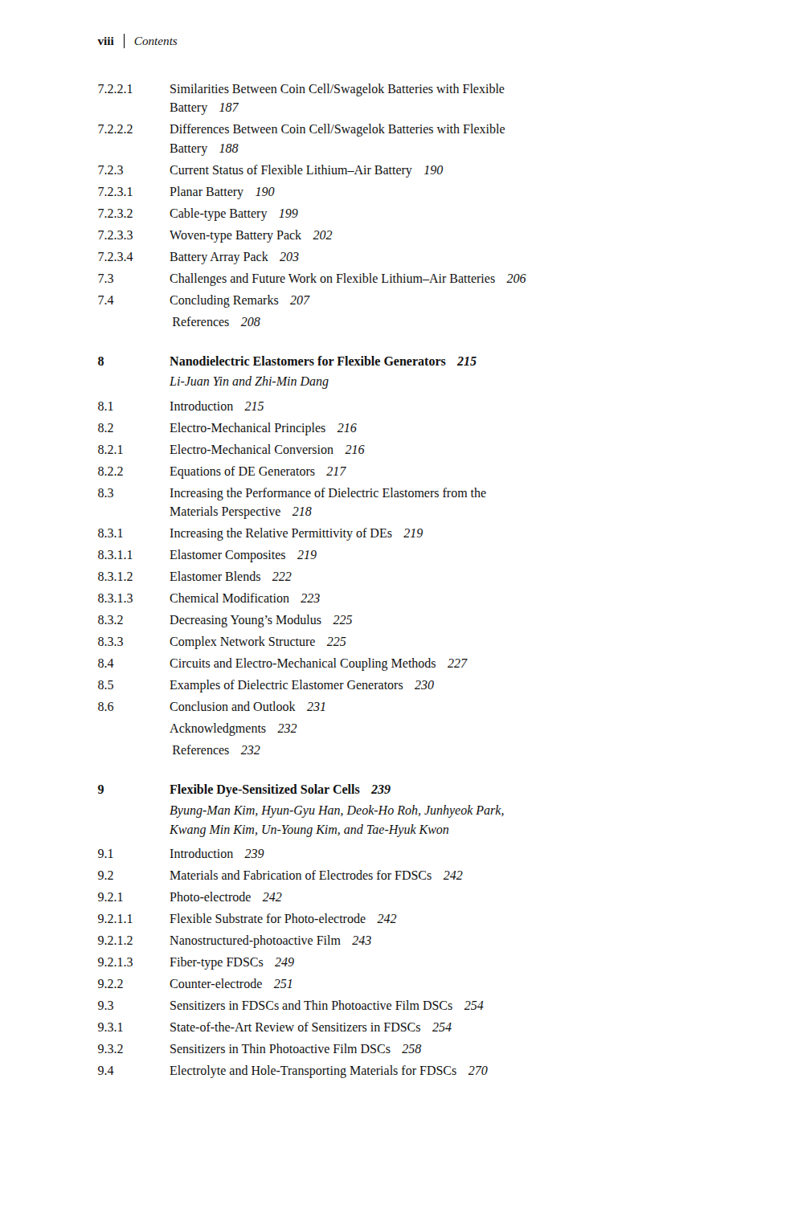viii Contents
| 7.2.2.1 | Similarities Between Coin Cell/Swagelok Batteries with Flexible Battery 187 |
| 7.2.2.2 | Differences Between Coin Cell/Swagelok Batteries with Flexible Battery 188 |
| 7.2.3 | Current Status of Flexible Lithium–Air Battery 190 |
| 7.2.3.1 | Planar Battery 190 |
| 7.2.3.2 | Cable-type Battery 199 |
| 7.2.3.3 | Woven-type Battery Pack 202 |
| 7.2.3.4 | Battery Array Pack 203 |
| 7.3 | Challenges and Future Work on Flexible Lithium–Air Batteries 206 |
| 7.4 | Concluding Remarks 207 |
| | References 208 |
| 8 | Nanodielectric Elastomers for Flexible Generators 215 |
| | Li-Juan Yin and Zhi-Min Dang |
| 8.1 | Introduction 215 |
| 8.2 | Electro-Mechanical Principles 216 |
| 8.2.1 | Electro-Mechanical Conversion 216 |
| 8.2.2 | Equations of DE Generators 217 |
| 8.3 | Increasing the Performance of Dielectric Elastomers from the Materials Perspective 218 |
| 8.3.1 | Increasing the Relative Permittivity of DEs 219 |
| 8.3.1.1 | Elastomer Composites 219 |
| 8.3.1.2 | Elastomer Blends 222 |
| 8.3.1.3 | Chemical Modification 223 |
| 8.3.2 | Decreasing Young’s Modulus 225 |
| 8.3.3 | Complex Network Structure 225 |
| 8.4 | Circuits and Electro-Mechanical Coupling Methods 227 |
| 8.5 | Examples of Dielectric Elastomer Generators 230 |
| 8.6 | Conclusion and Outlook 231 |
| | Acknowledgments 232 |
| | References 232 |
| 9 | Flexible Dye-Sensitized Solar Cells 239 |
| | Byung-Man Kim, Hyun-Gyu Han, Deok-Ho Roh, Junhyeok Park, Kwang Min Kim, Un-Young Kim, and Tae-Hyuk Kwon |
| 9.1 | Introduction 239 |
| 9.2 | Materials and Fabrication of Electrodes for FDSCs 242 |
| 9.2.1 | Photo-electrode 242 |
| 9.2.1.1 | Flexible Substrate for Photo-electrode 242 |
| 9.2.1.2 | Nanostructured-photoactive Film 243 |
| 9.2.1.3 | Fiber-type FDSCs 249 |
| 9.2.2 | Counter-electrode 251 |
| 9.3 | Sensitizers in FDSCs and Thin Photoactive Film DSCs 254 |
| 9.3.1 | State-of-the-Art Review of Sensitizers in FDSCs 254 |
| 9.3.2 | Sensitizers in Thin Photoactive Film DSCs 258 |
| 9.4 | Electrolyte and Hole-Transporting Materials for FDSCs 270 |